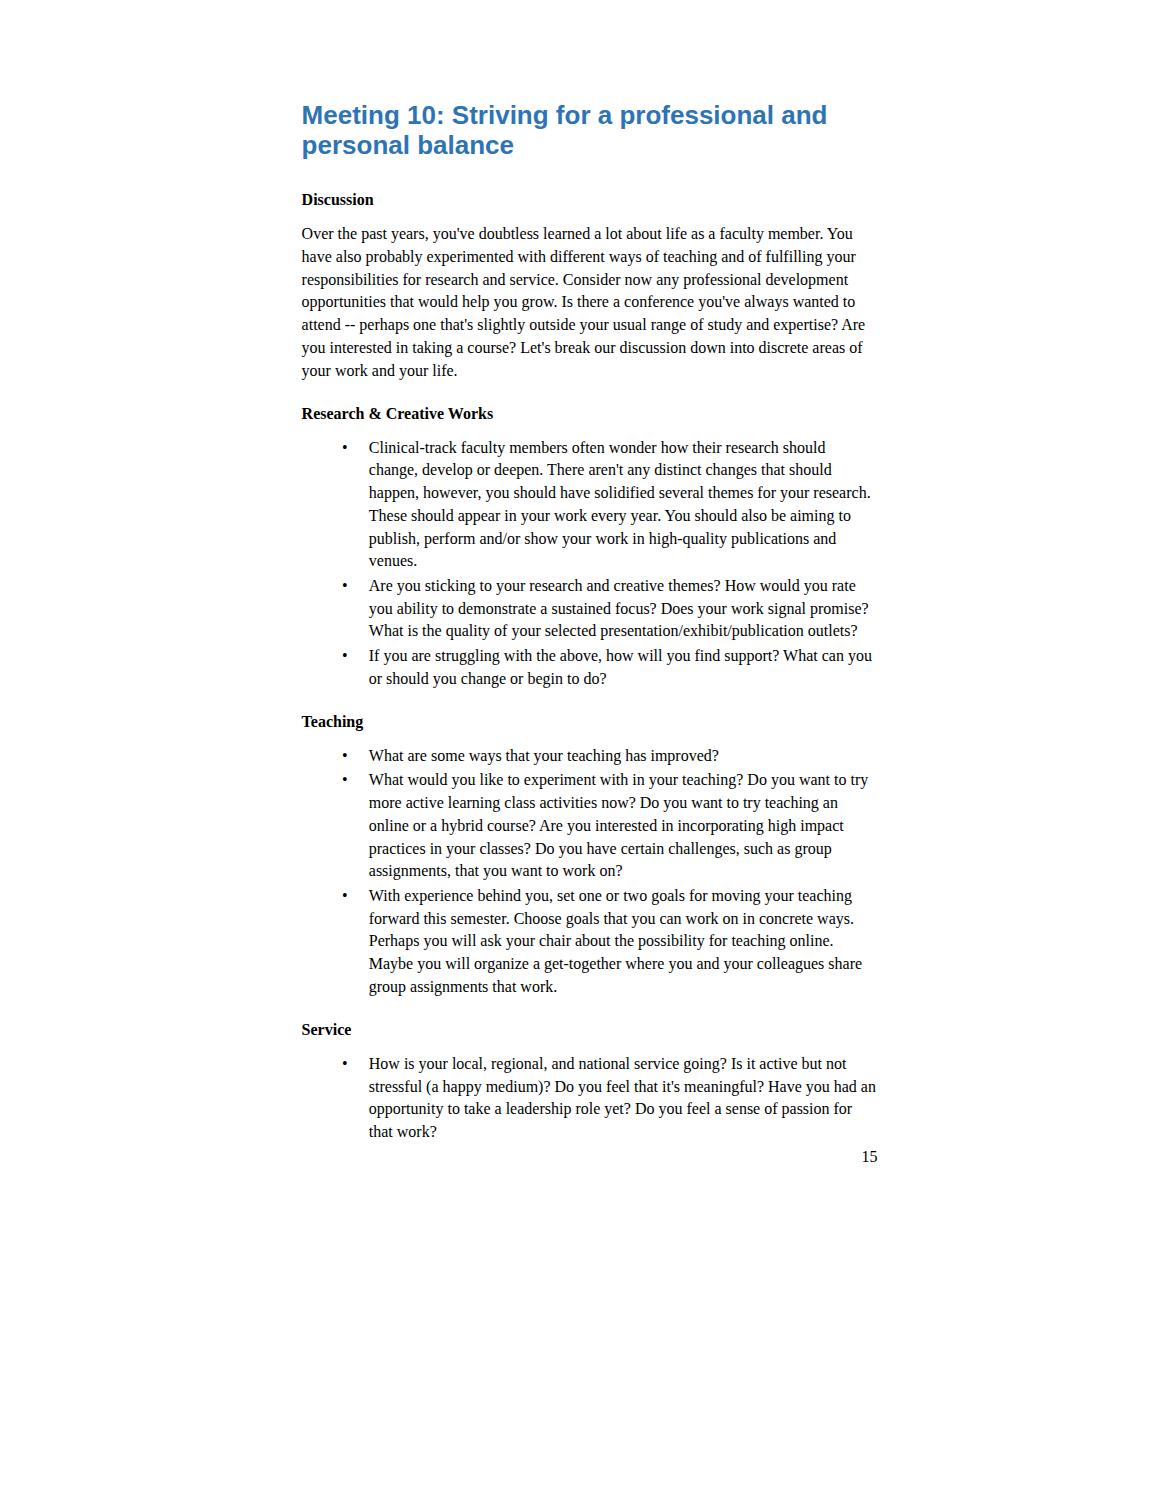Meeting 10: Striving for a professional and personal balance
Discussion
Over the past years, you've doubtless learned a lot about life as a faculty member. You have also probably experimented with different ways of teaching and of fulfilling your responsibilities for research and service. Consider now any professional development opportunities that would help you grow. Is there a conference you've always wanted to attend -- perhaps one that's slightly outside your usual range of study and expertise? Are you interested in taking a course? Let's break our discussion down into discrete areas of your work and your life.
Research & Creative Works
Clinical-track faculty members often wonder how their research should change, develop or deepen. There aren't any distinct changes that should happen, however, you should have solidified several themes for your research. These should appear in your work every year. You should also be aiming to publish, perform and/or show your work in high-quality publications and venues.
Are you sticking to your research and creative themes? How would you rate you ability to demonstrate a sustained focus? Does your work signal promise? What is the quality of your selected presentation/exhibit/publication outlets?
If you are struggling with the above, how will you find support? What can you or should you change or begin to do?
Teaching
What are some ways that your teaching has improved?
What would you like to experiment with in your teaching? Do you want to try more active learning class activities now? Do you want to try teaching an online or a hybrid course? Are you interested in incorporating high impact practices in your classes? Do you have certain challenges, such as group assignments, that you want to work on?
With experience behind you, set one or two goals for moving your teaching forward this semester. Choose goals that you can work on in concrete ways. Perhaps you will ask your chair about the possibility for teaching online. Maybe you will organize a get-together where you and your colleagues share group assignments that work.
Service
How is your local, regional, and national service going? Is it active but not stressful (a happy medium)? Do you feel that it's meaningful? Have you had an opportunity to take a leadership role yet? Do you feel a sense of passion for that work?
15